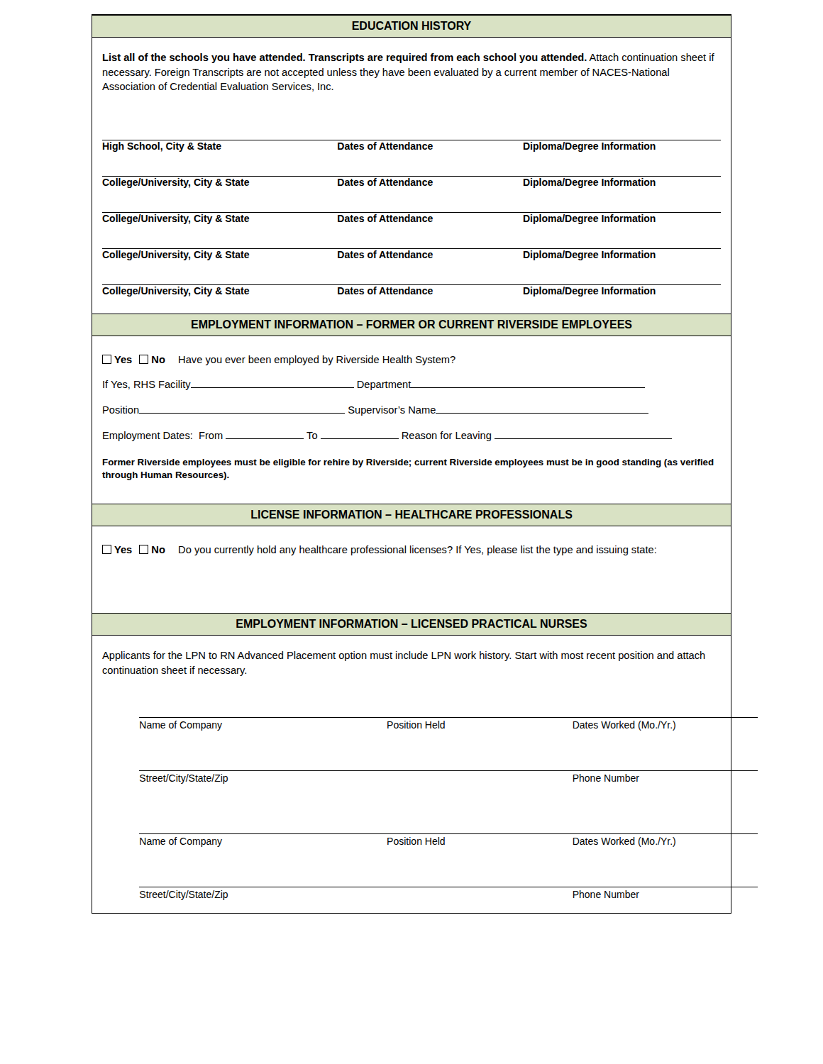EDUCATION HISTORY
List all of the schools you have attended. Transcripts are required from each school you attended. Attach continuation sheet if necessary. Foreign Transcripts are not accepted unless they have been evaluated by a current member of NACES-National Association of Credential Evaluation Services, Inc.
| High School, City & State | Dates of Attendance | Diploma/Degree Information |
| College/University, City & State | Dates of Attendance | Diploma/Degree Information |
| College/University, City & State | Dates of Attendance | Diploma/Degree Information |
| College/University, City & State | Dates of Attendance | Diploma/Degree Information |
| College/University, City & State | Dates of Attendance | Diploma/Degree Information |
EMPLOYMENT INFORMATION – FORMER OR CURRENT RIVERSIDE EMPLOYEES
Yes No Have you ever been employed by Riverside Health System?
If Yes, RHS Facility Department
Position Supervisor’s Name
Employment Dates: From To Reason for Leaving
Former Riverside employees must be eligible for rehire by Riverside; current Riverside employees must be in good standing (as verified through Human Resources).
LICENSE INFORMATION – HEALTHCARE PROFESSIONALS
Yes No Do you currently hold any healthcare professional licenses? If Yes, please list the type and issuing state:
EMPLOYMENT INFORMATION – LICENSED PRACTICAL NURSES
Applicants for the LPN to RN Advanced Placement option must include LPN work history. Start with most recent position and attach continuation sheet if necessary.
| Name of Company | Position Held | Dates Worked (Mo./Yr.) |
| Street/City/State/Zip | Phone Number |
| Name of Company | Position Held | Dates Worked (Mo./Yr.) |
| Street/City/State/Zip | Phone Number |